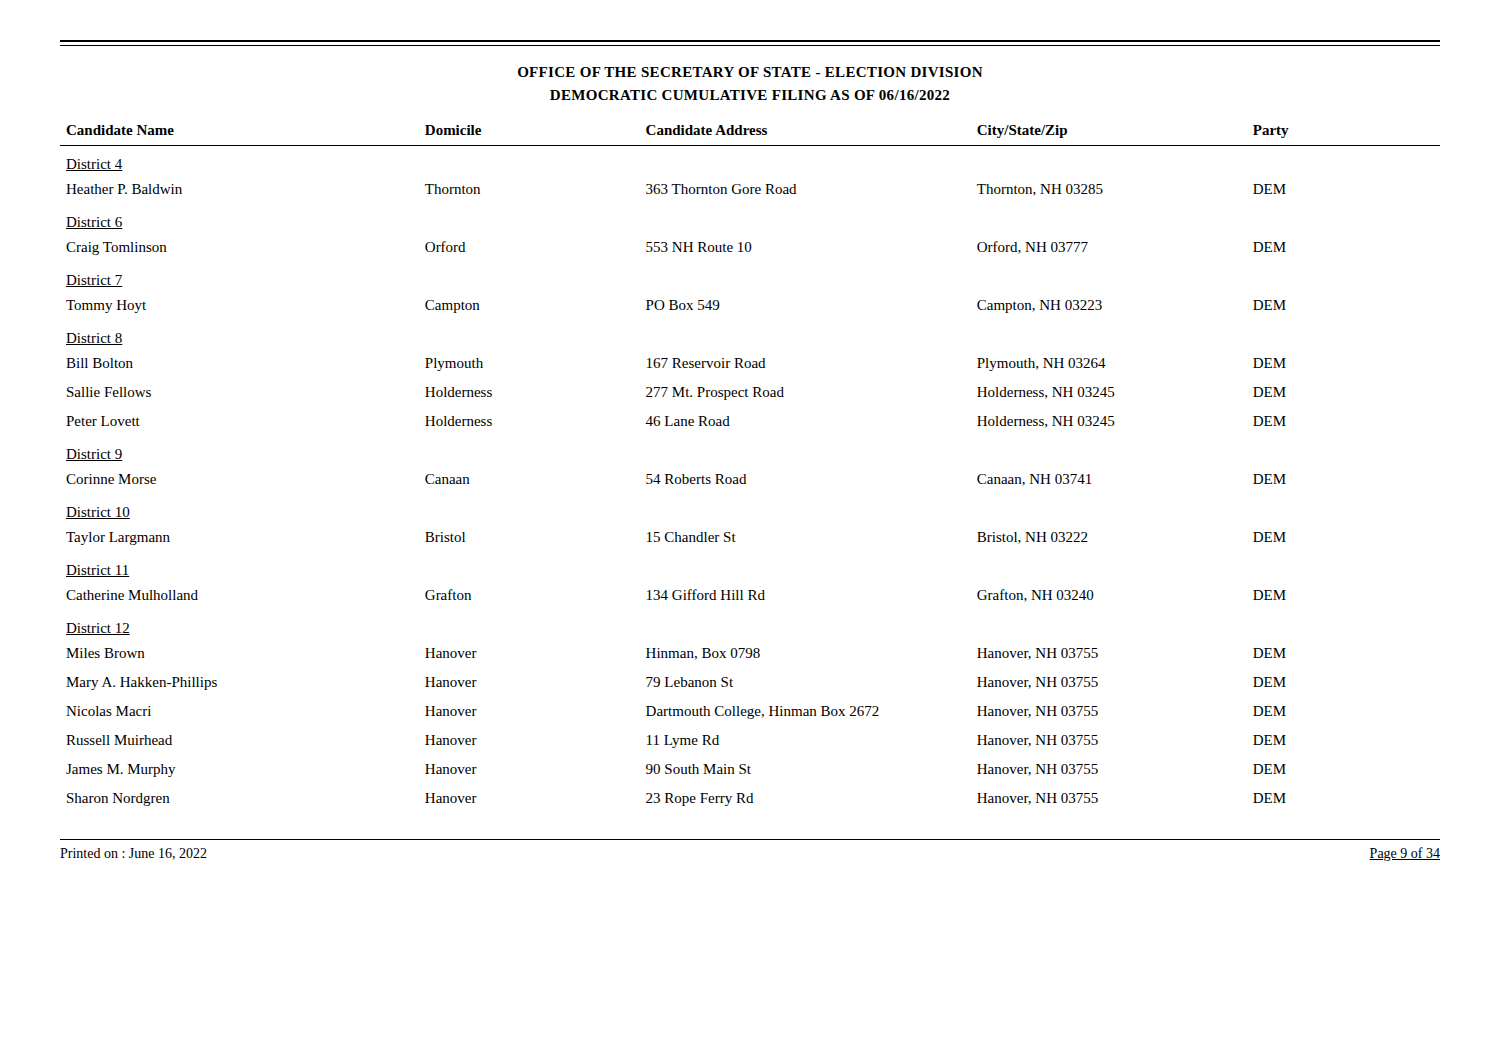OFFICE OF THE SECRETARY OF STATE - ELECTION DIVISION
DEMOCRATIC CUMULATIVE FILING AS OF 06/16/2022
| Candidate Name | Domicile | Candidate Address | City/State/Zip | Party |
| --- | --- | --- | --- | --- |
| District 4 |
| Heather P. Baldwin | Thornton | 363 Thornton Gore Road | Thornton, NH 03285 | DEM |
| District 6 |
| Craig Tomlinson | Orford | 553 NH Route 10 | Orford, NH 03777 | DEM |
| District 7 |
| Tommy Hoyt | Campton | PO Box 549 | Campton, NH 03223 | DEM |
| District 8 |
| Bill Bolton | Plymouth | 167 Reservoir Road | Plymouth, NH 03264 | DEM |
| Sallie Fellows | Holderness | 277 Mt. Prospect Road | Holderness, NH 03245 | DEM |
| Peter Lovett | Holderness | 46 Lane Road | Holderness, NH 03245 | DEM |
| District 9 |
| Corinne Morse | Canaan | 54 Roberts Road | Canaan, NH 03741 | DEM |
| District 10 |
| Taylor Largmann | Bristol | 15 Chandler St | Bristol, NH 03222 | DEM |
| District 11 |
| Catherine Mulholland | Grafton | 134 Gifford Hill Rd | Grafton, NH 03240 | DEM |
| District 12 |
| Miles Brown | Hanover | Hinman, Box 0798 | Hanover, NH 03755 | DEM |
| Mary A. Hakken-Phillips | Hanover | 79 Lebanon St | Hanover, NH 03755 | DEM |
| Nicolas Macri | Hanover | Dartmouth College, Hinman Box 2672 | Hanover, NH 03755 | DEM |
| Russell Muirhead | Hanover | 11 Lyme Rd | Hanover, NH 03755 | DEM |
| James M. Murphy | Hanover | 90 South Main St | Hanover, NH 03755 | DEM |
| Sharon Nordgren | Hanover | 23 Rope Ferry Rd | Hanover, NH 03755 | DEM |
Printed on : June 16, 2022
Page 9 of 34